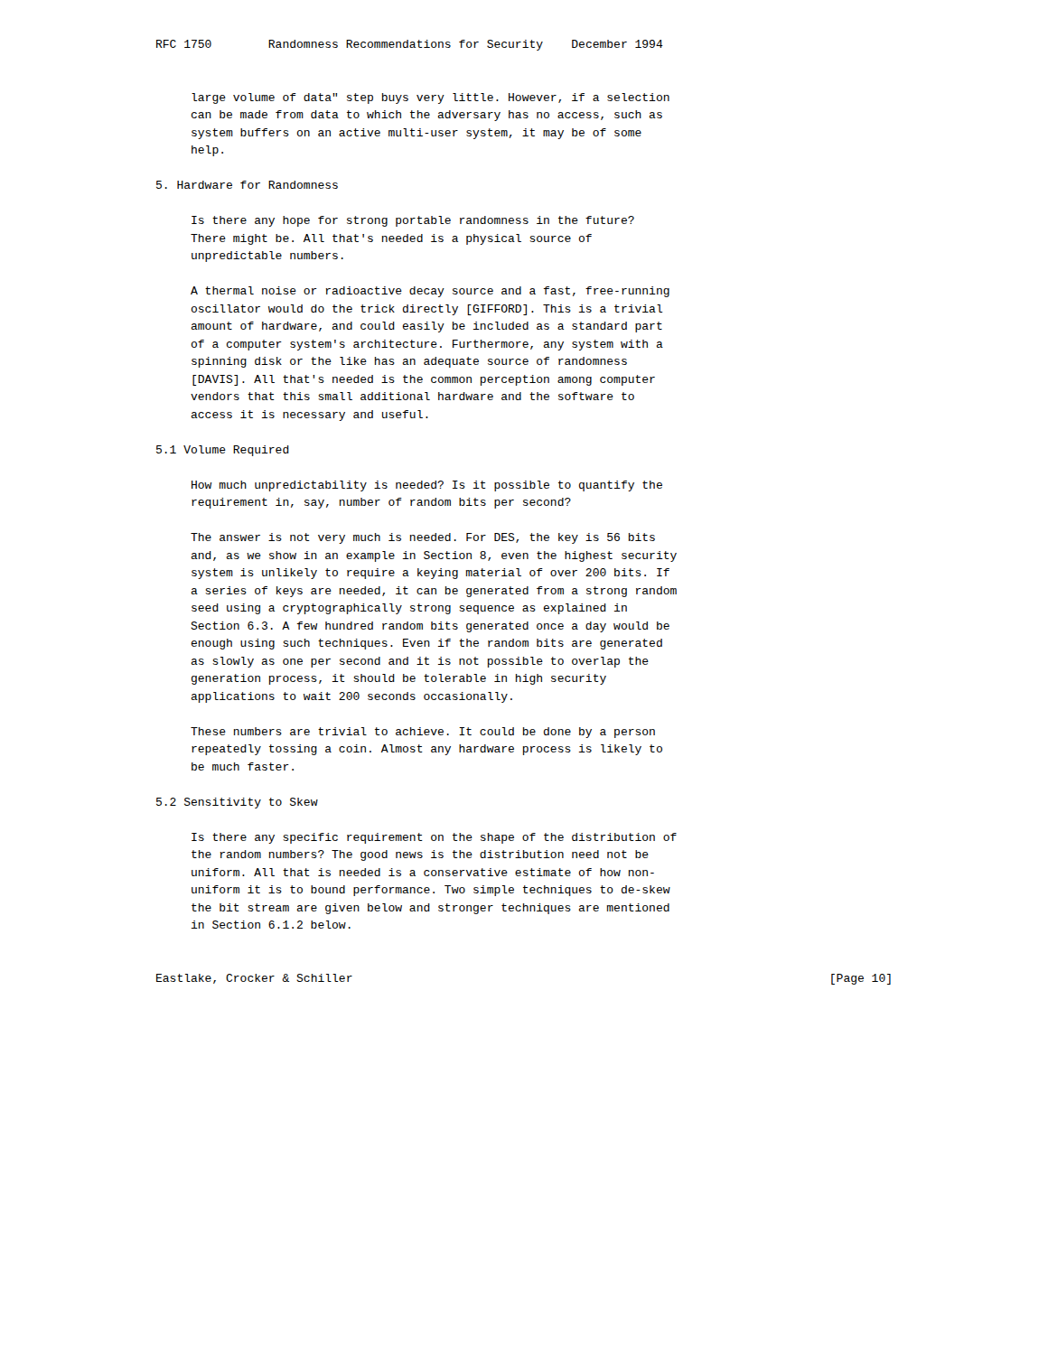RFC 1750 Randomness Recommendations for Security December 1994
large volume of data" step buys very little. However, if a selection
can be made from data to which the adversary has no access, such as
system buffers on an active multi-user system, it may be of some
help.
5. Hardware for Randomness
Is there any hope for strong portable randomness in the future?
There might be. All that's needed is a physical source of
unpredictable numbers.
A thermal noise or radioactive decay source and a fast, free-running
oscillator would do the trick directly [GIFFORD]. This is a trivial
amount of hardware, and could easily be included as a standard part
of a computer system's architecture. Furthermore, any system with a
spinning disk or the like has an adequate source of randomness
[DAVIS]. All that's needed is the common perception among computer
vendors that this small additional hardware and the software to
access it is necessary and useful.
5.1 Volume Required
How much unpredictability is needed? Is it possible to quantify the
requirement in, say, number of random bits per second?
The answer is not very much is needed. For DES, the key is 56 bits
and, as we show in an example in Section 8, even the highest security
system is unlikely to require a keying material of over 200 bits. If
a series of keys are needed, it can be generated from a strong random
seed using a cryptographically strong sequence as explained in
Section 6.3. A few hundred random bits generated once a day would be
enough using such techniques. Even if the random bits are generated
as slowly as one per second and it is not possible to overlap the
generation process, it should be tolerable in high security
applications to wait 200 seconds occasionally.
These numbers are trivial to achieve. It could be done by a person
repeatedly tossing a coin. Almost any hardware process is likely to
be much faster.
5.2 Sensitivity to Skew
Is there any specific requirement on the shape of the distribution of
the random numbers? The good news is the distribution need not be
uniform. All that is needed is a conservative estimate of how non-
uniform it is to bound performance. Two simple techniques to de-skew
the bit stream are given below and stronger techniques are mentioned
in Section 6.1.2 below.
Eastlake, Crocker & Schiller [Page 10]